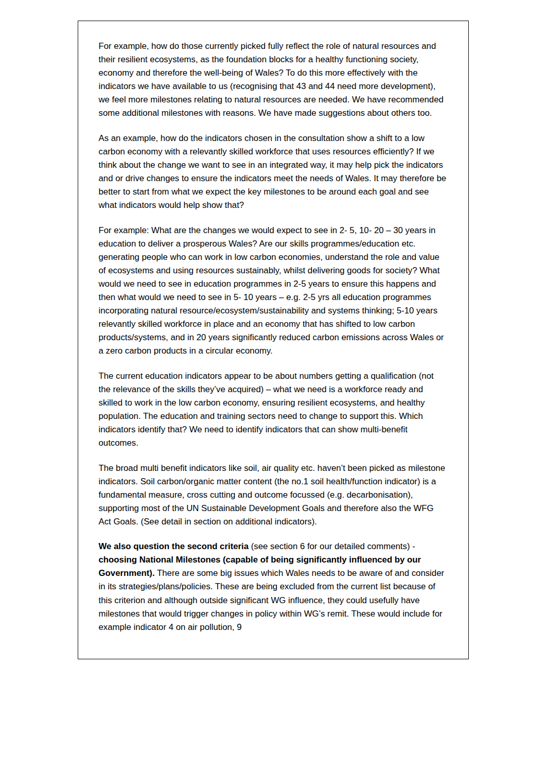For example, how do those currently picked fully reflect the role of natural resources and their resilient ecosystems, as the foundation blocks for a healthy functioning society, economy and therefore the well-being of Wales? To do this more effectively with the indicators we have available to us (recognising that 43 and 44 need more development), we feel more milestones relating to natural resources are needed. We have recommended some additional milestones with reasons. We have made suggestions about others too.
As an example, how do the indicators chosen in the consultation show a shift to a low carbon economy with a relevantly skilled workforce that uses resources efficiently? If we think about the change we want to see in an integrated way, it may help pick the indicators and or drive changes to ensure the indicators meet the needs of Wales. It may therefore be better to start from what we expect the key milestones to be around each goal and see what indicators would help show that?
For example: What are the changes we would expect to see in 2- 5, 10- 20 – 30 years in education to deliver a prosperous Wales? Are our skills programmes/education etc. generating people who can work in low carbon economies, understand the role and value of ecosystems and using resources sustainably, whilst delivering goods for society? What would we need to see in education programmes in 2-5 years to ensure this happens and then what would we need to see in 5- 10 years – e.g. 2-5 yrs all education programmes incorporating natural resource/ecosystem/sustainability and systems thinking; 5-10 years relevantly skilled workforce in place and an economy that has shifted to low carbon products/systems, and in 20 years significantly reduced carbon emissions across Wales or a zero carbon products in a circular economy.
The current education indicators appear to be about numbers getting a qualification (not the relevance of the skills they’ve acquired) – what we need is a workforce ready and skilled to work in the low carbon economy, ensuring resilient ecosystems, and healthy population. The education and training sectors need to change to support this. Which indicators identify that? We need to identify indicators that can show multi-benefit outcomes.
The broad multi benefit indicators like soil, air quality etc. haven’t been picked as milestone indicators. Soil carbon/organic matter content (the no.1 soil health/function indicator) is a fundamental measure, cross cutting and outcome focussed (e.g. decarbonisation), supporting most of the UN Sustainable Development Goals and therefore also the WFG Act Goals. (See detail in section on additional indicators).
We also question the second criteria (see section 6 for our detailed comments) - choosing National Milestones (capable of being significantly influenced by our Government). There are some big issues which Wales needs to be aware of and consider in its strategies/plans/policies. These are being excluded from the current list because of this criterion and although outside significant WG influence, they could usefully have milestones that would trigger changes in policy within WG’s remit. These would include for example indicator 4 on air pollution, 9